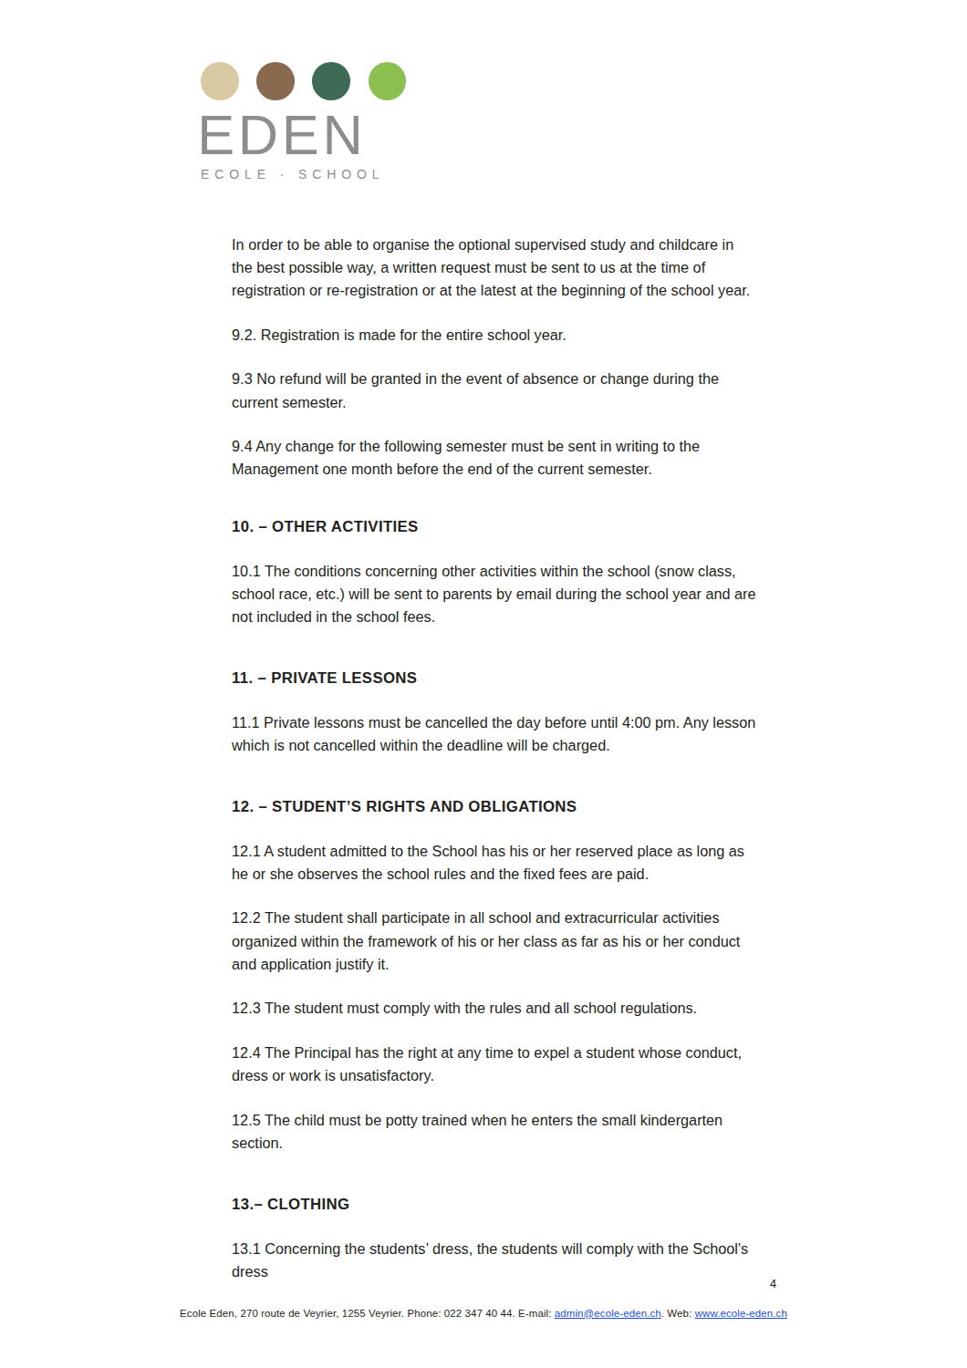EDEN
ECOLE · SCHOOL
In order to be able to organise the optional supervised study and childcare in the best possible way, a written request must be sent to us at the time of registration or re-registration or at the latest at the beginning of the school year.
9.2. Registration is made for the entire school year.
9.3 No refund will be granted in the event of absence or change during the current semester.
9.4 Any change for the following semester must be sent in writing to the Management one month before the end of the current semester.
10. – Other activities
10.1 The conditions concerning other activities within the school (snow class, school race, etc.) will be sent to parents by email during the school year and are not included in the school fees.
11. – Private lessons
11.1 Private lessons must be cancelled the day before until 4:00 pm. Any lesson which is not cancelled within the deadline will be charged.
12. – Student’s rights and obligations
12.1 A student admitted to the School has his or her reserved place as long as he or she observes the school rules and the fixed fees are paid.
12.2 The student shall participate in all school and extracurricular activities organized within the framework of his or her class as far as his or her conduct and application justify it.
12.3 The student must comply with the rules and all school regulations.
12.4 The Principal has the right at any time to expel a student whose conduct, dress or work is unsatisfactory.
12.5 The child must be potty trained when he enters the small kindergarten section.
13.– Clothing
13.1 Concerning the students’ dress, the students will comply with the School's dress
4
Ecole Eden, 270 route de Veyrier, 1255 Veyrier. Phone: 022 347 40 44. E-mail: admin@ecole-eden.ch. Web: www.ecole-eden.ch